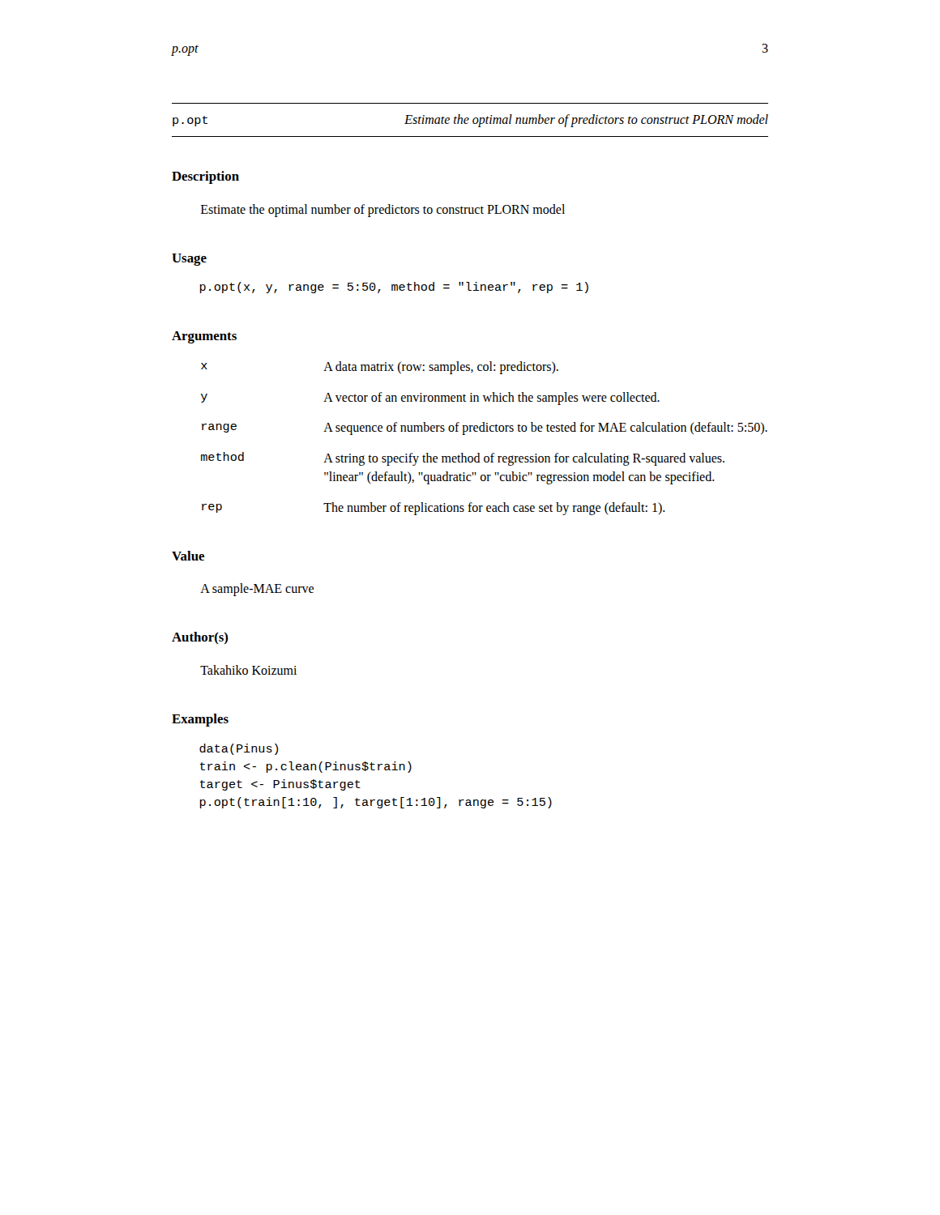p.opt 3
p.opt Estimate the optimal number of predictors to construct PLORN model
Description
Estimate the optimal number of predictors to construct PLORN model
Usage
p.opt(x, y, range = 5:50, method = "linear", rep = 1)
Arguments
x
A data matrix (row: samples, col: predictors).
y
A vector of an environment in which the samples were collected.
range
A sequence of numbers of predictors to be tested for MAE calculation (default: 5:50).
method
A string to specify the method of regression for calculating R-squared values. "linear" (default), "quadratic" or "cubic" regression model can be specified.
rep
The number of replications for each case set by range (default: 1).
Value
A sample-MAE curve
Author(s)
Takahiko Koizumi
Examples
data(Pinus)
train <- p.clean(Pinus$train)
target <- Pinus$target
p.opt(train[1:10, ], target[1:10], range = 5:15)